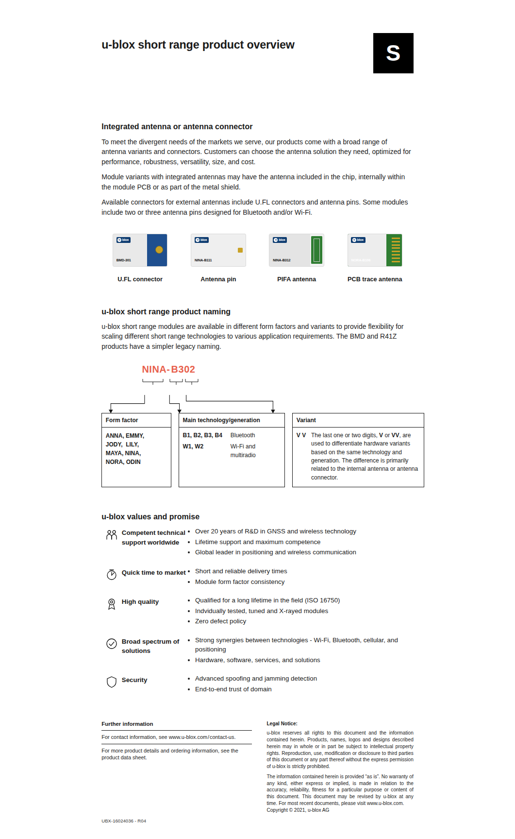u-blox short range product overview
S
Integrated antenna or antenna connector
To meet the divergent needs of the markets we serve, our products come with a broad range of antenna variants and connectors. Customers can choose the antenna solution they need, optimized for performance, robustness, versatility, size, and cost.
Module variants with integrated antennas may have the antenna included in the chip, internally within the module PCB or as part of the metal shield.
Available connectors for external antennas include U.FL connectors and antenna pins. Some modules include two or three antenna pins designed for Bluetooth and/or Wi-Fi.
blox BMD-301
U.FL connector
blox NINA-B111
Antenna pin
blox NINA-B312
PIFA antenna
blox NORA-B106
PCB trace antenna
u-blox short range product naming
u-blox short range modules are available in different form factors and variants to provide flexibility for scaling different short range technologies to various application requirements. The BMD and R41Z products have a simpler legacy naming.
NINA- B302
Form factor
ANNA, EMMY,
JODY, LILY,
MAYA, NINA,
NORA, ODIN
Main technology/generation
B1, B2, B3, B4
Bluetooth
W1, W2
Wi-Fi and
multiradio
Variant
V V
The last one or two digits, V or VV, are used to differentiate hardware variants based on the same technology and generation. The difference is primarily related to the internal antenna or antenna connector.
u-blox values and promise
Competent technical support worldwide
Over 20 years of R&D in GNSS and wireless technology
Lifetime support and maximum competence
Global leader in positioning and wireless communication
Quick time to market
Short and reliable delivery times
Module form factor consistency
High quality
Qualified for a long lifetime in the field (ISO 16750)
Indvidually tested, tuned and X-rayed modules
Zero defect policy
Broad spectrum of solutions
Strong synergies between technologies - Wi-Fi, Bluetooth, cellular, and positioning
Hardware, software, services, and solutions
Security
Advanced spoofing and jamming detection
End-to-end trust of domain
Further information
For contact information, see www.u-blox.com / contact-us.
For more product details and ordering information, see the product data sheet.
Legal Notice:
u-blox reserves all rights to this document and the information contained herein. Products, names, logos and designs described herein may in whole or in part be subject to intellectual property rights. Reproduction, use, modification or disclosure to third parties of this document or any part thereof without the express permission of u-blox is strictly prohibited.
The information contained herein is provided “as is”. No warranty of any kind, either express or implied, is made in relation to the accuracy, reliability, fitness for a particular purpose or content of this document. This document may be revised by u-blox at any time. For most recent documents, please visit www.u-blox.com.
Copyright © 2021, u-blox AG
UBX-16024036 - R04